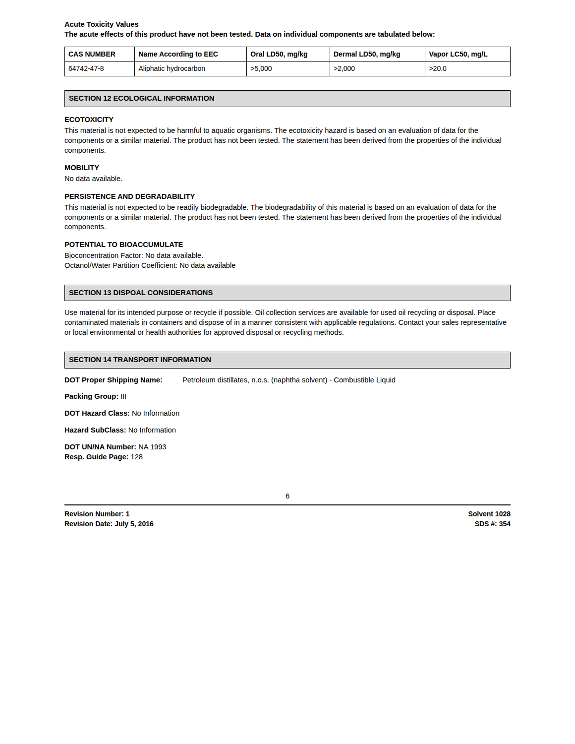Acute Toxicity Values
The acute effects of this product have not been tested. Data on individual components are tabulated below:
| CAS NUMBER | Name According to EEC | Oral LD50, mg/kg | Dermal LD50, mg/kg | Vapor LC50, mg/L |
| --- | --- | --- | --- | --- |
| 64742-47-8 | Aliphatic hydrocarbon | >5,000 | >2,000 | >20.0 |
SECTION 12 ECOLOGICAL INFORMATION
ECOTOXICITY
This material is not expected to be harmful to aquatic organisms. The ecotoxicity hazard is based on an evaluation of data for the components or a similar material. The product has not been tested. The statement has been derived from the properties of the individual components.
MOBILITY
No data available.
PERSISTENCE AND DEGRADABILITY
This material is not expected to be readily biodegradable. The biodegradability of this material is based on an evaluation of data for the components or a similar material. The product has not been tested. The statement has been derived from the properties of the individual components.
POTENTIAL TO BIOACCUMULATE
Bioconcentration Factor: No data available.
Octanol/Water Partition Coefficient: No data available
SECTION 13 DISPOAL CONSIDERATIONS
Use material for its intended purpose or recycle if possible. Oil collection services are available for used oil recycling or disposal. Place contaminated materials in containers and dispose of in a manner consistent with applicable regulations. Contact your sales representative or local environmental or health authorities for approved disposal or recycling methods.
SECTION 14 TRANSPORT INFORMATION
DOT Proper Shipping Name: Petroleum distillates, n.o.s. (naphtha solvent) - Combustible Liquid
Packing Group: III
DOT Hazard Class: No Information
Hazard SubClass: No Information
DOT UN/NA Number: NA 1993
Resp. Guide Page: 128
6
Revision Number: 1
Revision Date: July 5, 2016
Solvent 1028
SDS #: 354